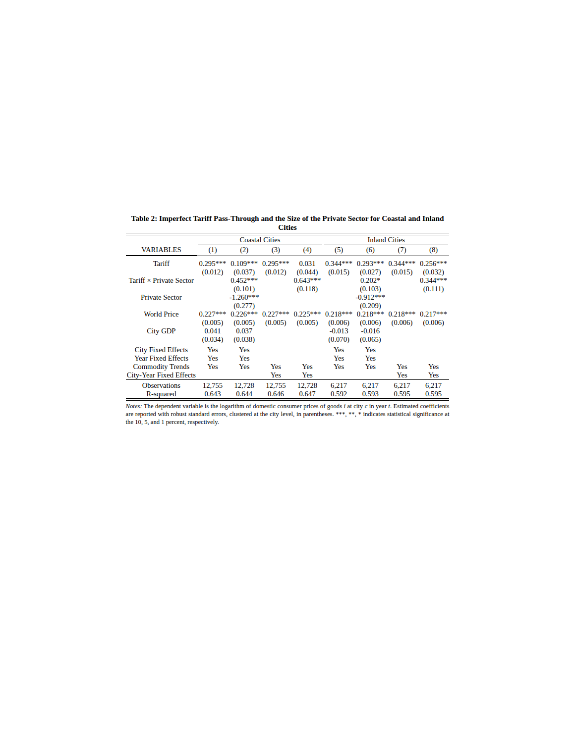Table 2: Imperfect Tariff Pass-Through and the Size of the Private Sector for Coastal and Inland Cities
| | Coastal Cities | Inland Cities |
| VARIABLES | (1) | (2) | (3) | (4) | (5) | (6) | (7) | (8) |
| Tariff | 0.295*** | 0.109*** | 0.295*** | 0.031 | 0.344*** | 0.293*** | 0.344*** | 0.256*** |
| | (0.012) | (0.037) | (0.012) | (0.044) | (0.015) | (0.027) | (0.015) | (0.032) |
| Tariff × Private Sector | | 0.452*** | | 0.643*** | | 0.202* | | 0.344*** |
| | | (0.101) | | (0.118) | | (0.103) | | (0.111) |
| Private Sector | | -1.260*** | | | | -0.912*** | | |
| | | (0.277) | | | | (0.209) | | |
| World Price | 0.227*** | 0.226*** | 0.227*** | 0.225*** | 0.218*** | 0.218*** | 0.218*** | 0.217*** |
| | (0.005) | (0.005) | (0.005) | (0.005) | (0.006) | (0.006) | (0.006) | (0.006) |
| City GDP | 0.041 | 0.037 | | | -0.013 | -0.016 | | |
| | (0.034) | (0.038) | | | (0.070) | (0.065) | | |
| City Fixed Effects | Yes | Yes | | | Yes | Yes | | |
| Year Fixed Effects | Yes | Yes | | | Yes | Yes | | |
| Commodity Trends | Yes | Yes | Yes | Yes | Yes | Yes | Yes | Yes |
| City-Year Fixed Effects | | | Yes | Yes | | | Yes | Yes |
| Observations | 12,755 | 12,728 | 12,755 | 12,728 | 6,217 | 6,217 | 6,217 | 6,217 |
| R-squared | 0.643 | 0.644 | 0.646 | 0.647 | 0.592 | 0.593 | 0.595 | 0.595 |
Notes: The dependent variable is the logarithm of domestic consumer prices of goods i at city c in year t. Estimated coefficients are reported with robust standard errors, clustered at the city level, in parentheses. ***, **, * indicates statistical significance at the 10, 5, and 1 percent, respectively.